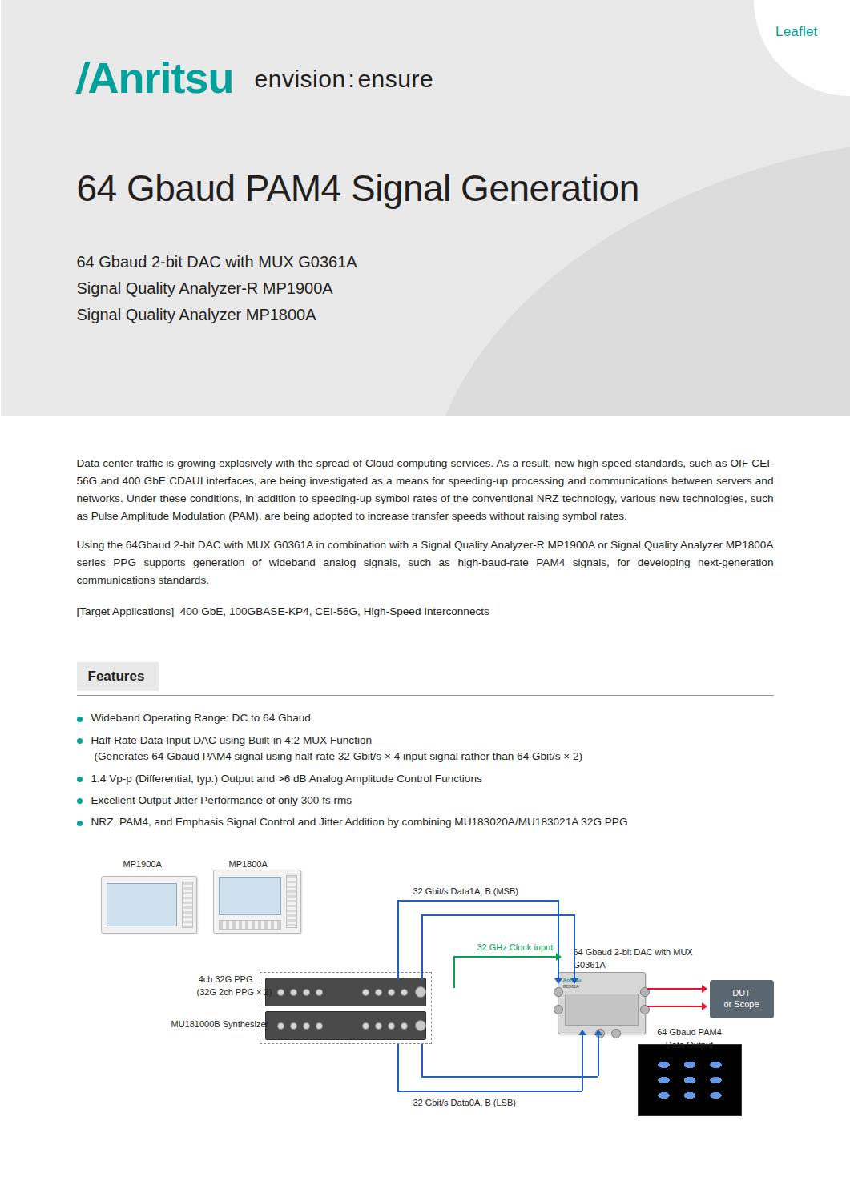Leaflet
/Anritsu
envision : ensure
64 Gbaud PAM4 Signal Generation
64 Gbaud 2-bit DAC with MUX G0361A
Signal Quality Analyzer-R MP1900A
Signal Quality Analyzer MP1800A
Data center traffic is growing explosively with the spread of Cloud computing services. As a result, new high-speed standards, such as OIF CEI-56G and 400 GbE CDAUI interfaces, are being investigated as a means for speeding-up processing and communications between servers and networks. Under these conditions, in addition to speeding-up symbol rates of the conventional NRZ technology, various new technologies, such as Pulse Amplitude Modulation (PAM), are being adopted to increase transfer speeds without raising symbol rates.
Using the 64Gbaud 2-bit DAC with MUX G0361A in combination with a Signal Quality Analyzer-R MP1900A or Signal Quality Analyzer MP1800A series PPG supports generation of wideband analog signals, such as high-baud-rate PAM4 signals, for developing next-generation communications standards.
[Target Applications] 400 GbE, 100GBASE-KP4, CEI-56G, High-Speed Interconnects
Features
Wideband Operating Range: DC to 64 Gbaud
Half-Rate Data Input DAC using Built-in 4:2 MUX Function (Generates 64 Gbaud PAM4 signal using half-rate 32 Gbit/s × 4 input signal rather than 64 Gbit/s × 2)
1.4 Vp-p (Differential, typ.) Output and >6 dB Analog Amplitude Control Functions
Excellent Output Jitter Performance of only 300 fs rms
NRZ, PAM4, and Emphasis Signal Control and Jitter Addition by combining MU183020A/MU183021A 32G PPG
MP1900A
MP1800A
4ch 32G PPG
(32G 2ch PPG × 2)
MU181000B Synthesizer
Anritsu
G0361A
64 Gbaud 2-bit DAC with MUX
G0361A
DUT
or Scope
64 Gbaud PAM4
Data Output
32 Gbit/s Data1A, B (MSB)
32 Gbit/s Data0A, B (LSB)
32 GHz Clock input